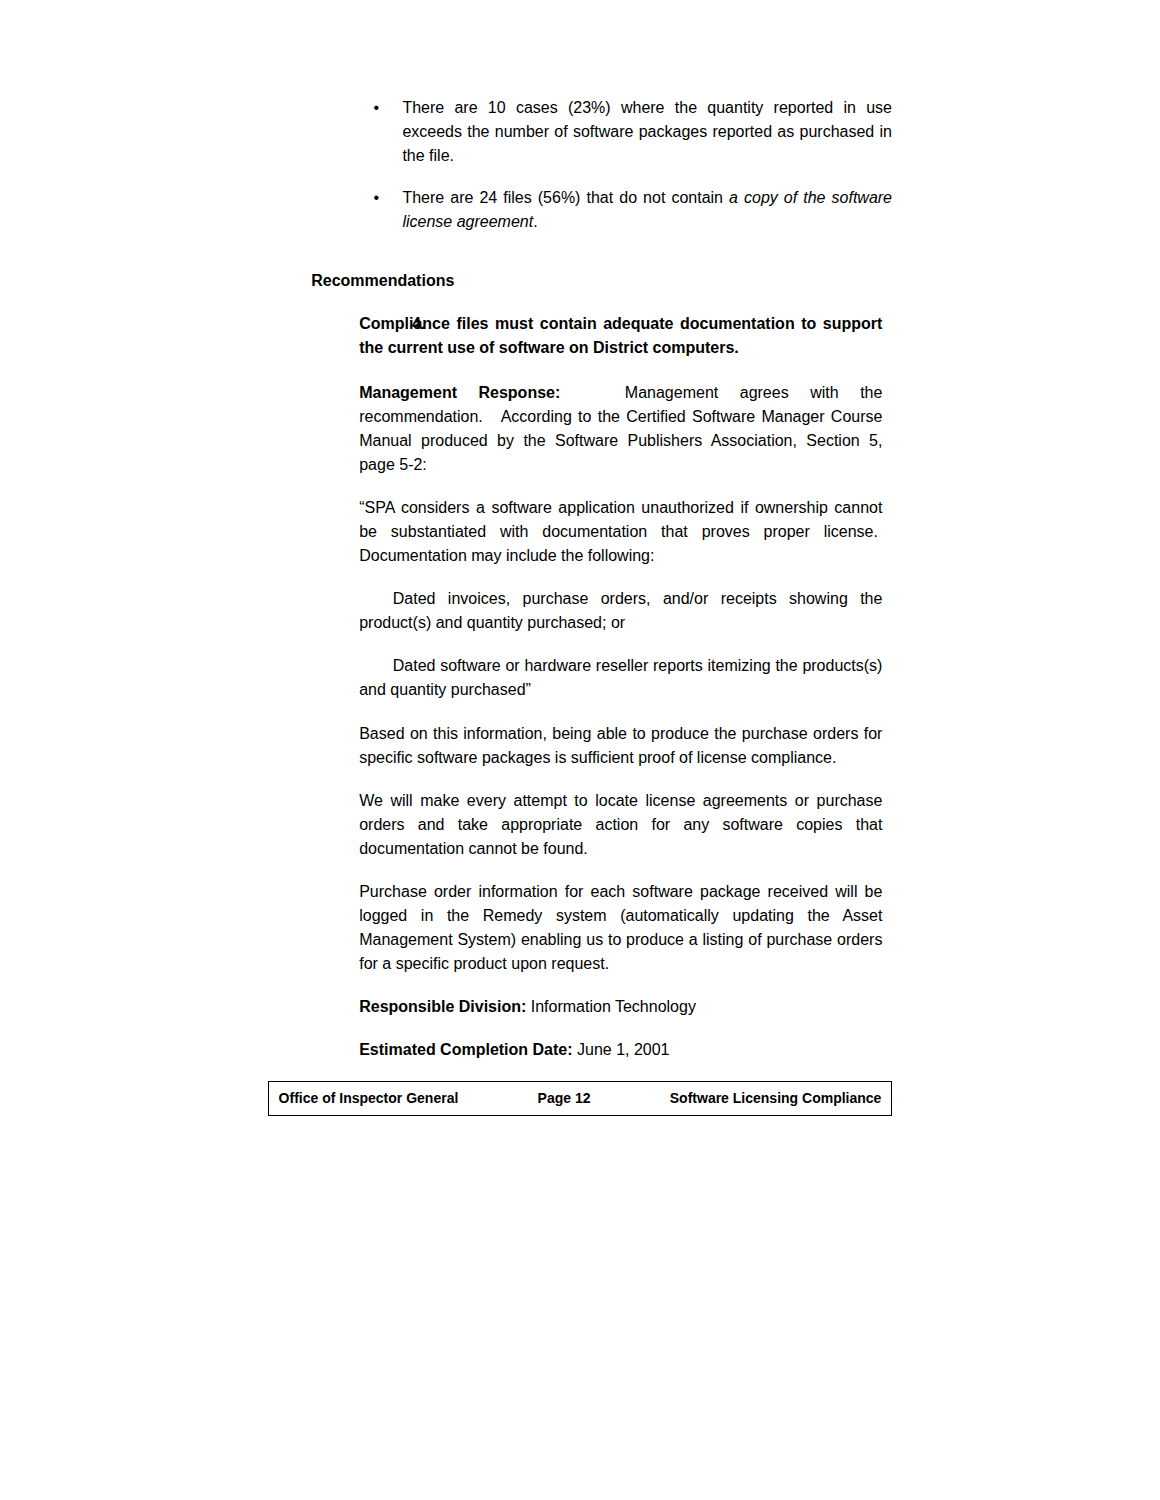There are 10 cases (23%) where the quantity reported in use exceeds the number of software packages reported as purchased in the file.
There are 24 files (56%) that do not contain a copy of the software license agreement.
Recommendations
4.
Compliance files must contain adequate documentation to support the current use of software on District computers.
Management Response: Management agrees with the recommendation. According to the Certified Software Manager Course Manual produced by the Software Publishers Association, Section 5, page 5-2:
“SPA considers a software application unauthorized if ownership cannot be substantiated with documentation that proves proper license. Documentation may include the following:
Dated invoices, purchase orders, and/or receipts showing the product(s) and quantity purchased; or
Dated software or hardware reseller reports itemizing the products(s) and quantity purchased”
Based on this information, being able to produce the purchase orders for specific software packages is sufficient proof of license compliance.
We will make every attempt to locate license agreements or purchase orders and take appropriate action for any software copies that documentation cannot be found.
Purchase order information for each software package received will be logged in the Remedy system (automatically updating the Asset Management System) enabling us to produce a listing of purchase orders for a specific product upon request.
Responsible Division: Information Technology
Estimated Completion Date: June 1, 2001
Office of Inspector General Page 12 Software Licensing Compliance